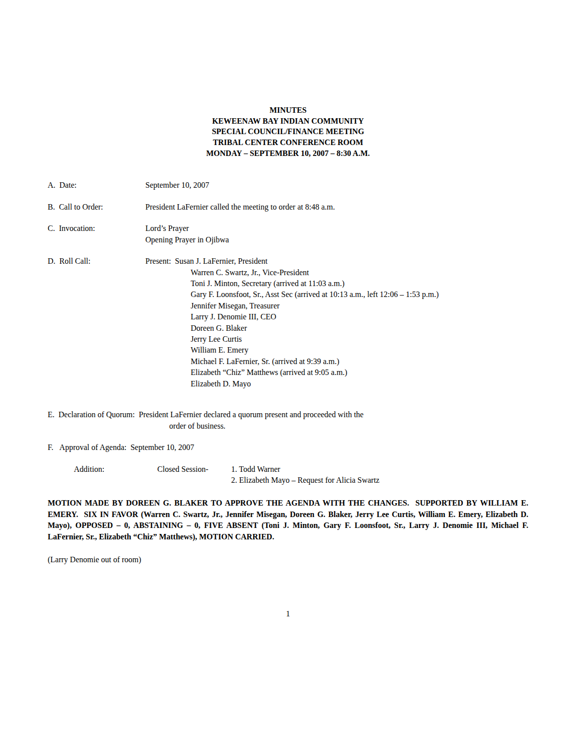MINUTES
KEWEENAW BAY INDIAN COMMUNITY
SPECIAL COUNCIL/FINANCE MEETING
TRIBAL CENTER CONFERENCE ROOM
MONDAY – SEPTEMBER 10, 2007 – 8:30 A.M.
| A. Date: | September 10, 2007 |
| B. Call to Order: | President LaFernier called the meeting to order at 8:48 a.m. |
| C. Invocation: | Lord’s Prayer Opening Prayer in Ojibwa |
| D. Roll Call: | Present: Susan J. LaFernier, President Warren C. Swartz, Jr., Vice-President Toni J. Minton, Secretary (arrived at 11:03 a.m.) Gary F. Loonsfoot, Sr., Asst Sec (arrived at 10:13 a.m., left 12:06 – 1:53 p.m.) Jennifer Misegan, Treasurer Larry J. Denomie III, CEO Doreen G. Blaker Jerry Lee Curtis William E. Emery Michael F. LaFernier, Sr. (arrived at 9:39 a.m.) Elizabeth “Chiz” Matthews (arrived at 9:05 a.m.) Elizabeth D. Mayo |
E. Declaration of Quorum: President LaFernier declared a quorum present and proceeded with the
order of business.
F. Approval of Agenda: September 10, 2007
| Addition: | Closed Session- | 1. Todd Warner |
| | | 2. Elizabeth Mayo – Request for Alicia Swartz |
MOTION MADE BY DOREEN G. BLAKER TO APPROVE THE AGENDA WITH THE CHANGES. SUPPORTED BY WILLIAM E. EMERY. SIX IN FAVOR (Warren C. Swartz, Jr., Jennifer Misegan, Doreen G. Blaker, Jerry Lee Curtis, William E. Emery, Elizabeth D. Mayo), OPPOSED – 0, ABSTAINING – 0, FIVE ABSENT (Toni J. Minton, Gary F. Loonsfoot, Sr., Larry J. Denomie III, Michael F. LaFernier, Sr., Elizabeth “Chiz” Matthews), MOTION CARRIED.
(Larry Denomie out of room)
1